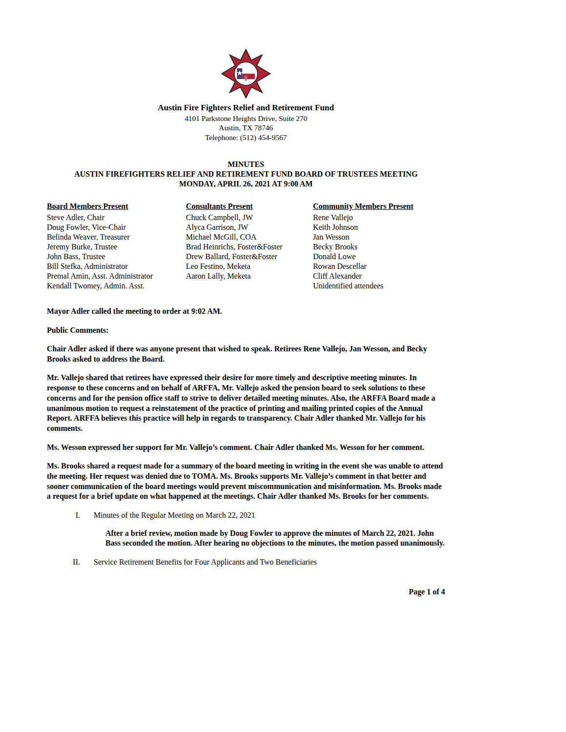Austin Fire Fighters Relief and Retirement Fund
4101 Parkstone Heights Drive, Suite 270
Austin, TX 78746
Telephone: (512) 454-9567
MINUTES
AUSTIN FIREFIGHTERS RELIEF AND RETIREMENT FUND BOARD OF TRUSTEES MEETING
MONDAY, APRIL 26, 2021 AT 9:00 AM
| Board Members Present | Consultants Present | Community Members Present |
| --- | --- | --- |
| Steve Adler, Chair | Chuck Campbell, JW | Rene Vallejo |
| Doug Fowler, Vice-Chair | Alyca Garrison, JW | Keith Johnson |
| Belinda Weaver, Treasurer | Michael McGill, COA | Jan Wesson |
| Jeremy Burke, Trustee | Brad Heinrichs, Foster&Foster | Becky Brooks |
| John Bass, Trustee | Drew Ballard, Foster&Foster | Donald Lowe |
| Bill Stefka, Administrator | Leo Festino, Meketa | Rowan Descellar |
| Premal Amin, Asst. Administrator | Aaron Lally, Meketa | Cliff Alexander |
| Kendall Twomey, Admin. Asst. | | Unidentified attendees |
Mayor Adler called the meeting to order at 9:02 AM.
Public Comments:
Chair Adler asked if there was anyone present that wished to speak. Retirees Rene Vallejo, Jan Wesson, and Becky Brooks asked to address the Board.
Mr. Vallejo shared that retirees have expressed their desire for more timely and descriptive meeting minutes. In response to these concerns and on behalf of ARFFA, Mr. Vallejo asked the pension board to seek solutions to these concerns and for the pension office staff to strive to deliver detailed meeting minutes. Also, the ARFFA Board made a unanimous motion to request a reinstatement of the practice of printing and mailing printed copies of the Annual Report. ARFFA believes this practice will help in regards to transparency. Chair Adler thanked Mr. Vallejo for his comments.
Ms. Wesson expressed her support for Mr. Vallejo’s comment. Chair Adler thanked Ms. Wesson for her comment.
Ms. Brooks shared a request made for a summary of the board meeting in writing in the event she was unable to attend the meeting. Her request was denied due to TOMA. Ms. Brooks supports Mr. Vallejo’s comment in that better and sooner communication of the board meetings would prevent miscommunication and misinformation. Ms. Brooks made a request for a brief update on what happened at the meetings. Chair Adler thanked Ms. Brooks for her comments.
Minutes of the Regular Meeting on March 22, 2021
After a brief review, motion made by Doug Fowler to approve the minutes of March 22, 2021. John Bass seconded the motion. After hearing no objections to the minutes, the motion passed unanimously.
Service Retirement Benefits for Four Applicants and Two Beneficiaries
Page 1 of 4